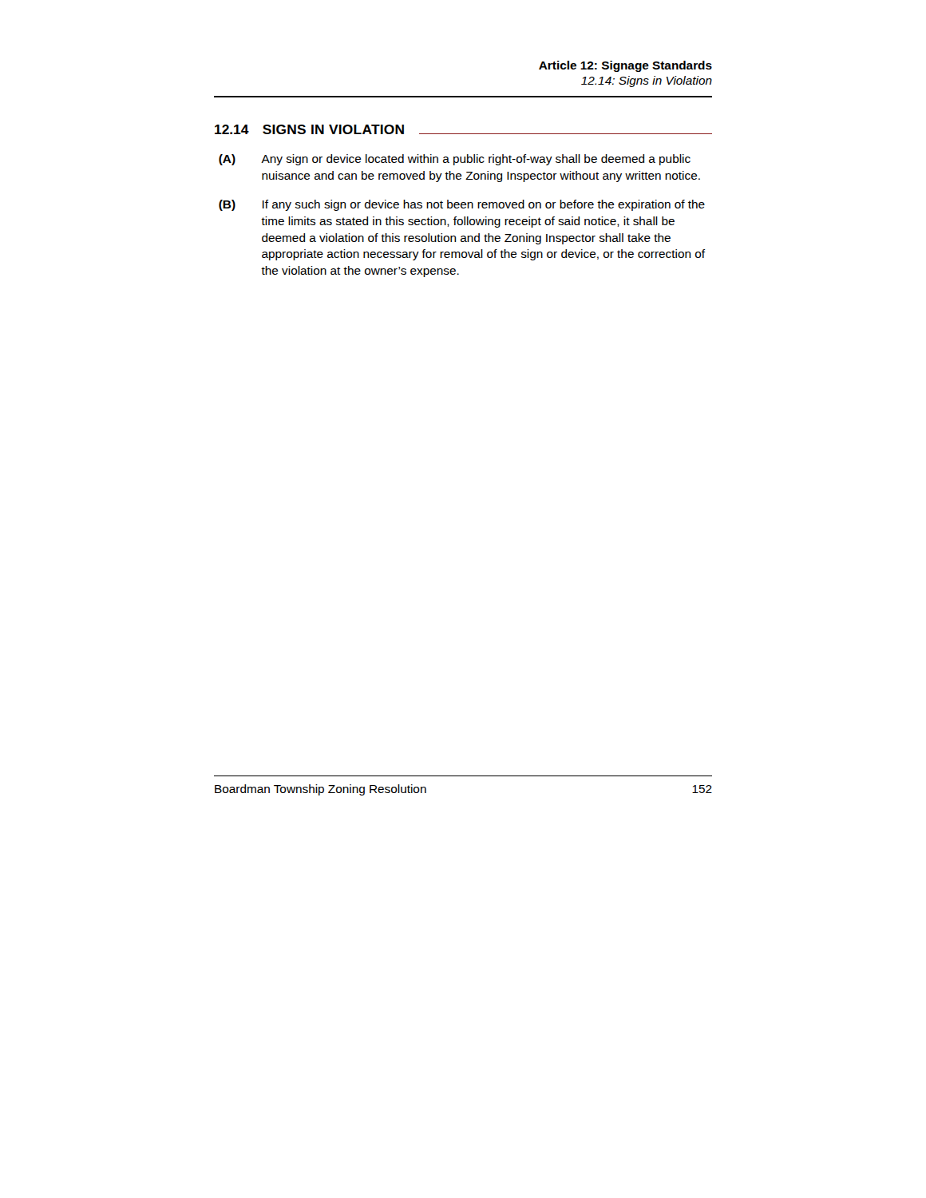Article 12: Signage Standards
12.14: Signs in Violation
12.14 SIGNS IN VIOLATION
(A) Any sign or device located within a public right-of-way shall be deemed a public nuisance and can be removed by the Zoning Inspector without any written notice.
(B) If any such sign or device has not been removed on or before the expiration of the time limits as stated in this section, following receipt of said notice, it shall be deemed a violation of this resolution and the Zoning Inspector shall take the appropriate action necessary for removal of the sign or device, or the correction of the violation at the owner’s expense.
Boardman Township Zoning Resolution 152